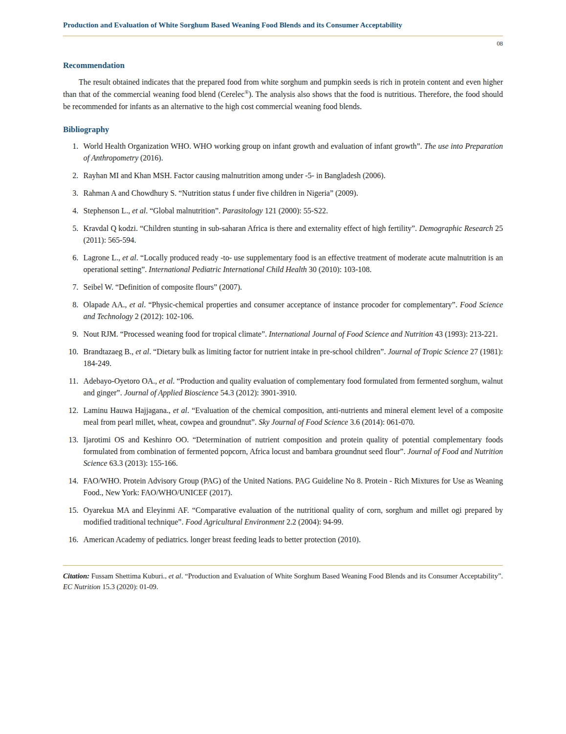Production and Evaluation of White Sorghum Based Weaning Food Blends and its Consumer Acceptability
08
Recommendation
The result obtained indicates that the prepared food from white sorghum and pumpkin seeds is rich in protein content and even higher than that of the commercial weaning food blend (Cerelec®). The analysis also shows that the food is nutritious. Therefore, the food should be recommended for infants as an alternative to the high cost commercial weaning food blends.
Bibliography
World Health Organization WHO. WHO working group on infant growth and evaluation of infant growth”. The use into Preparation of Anthropometry (2016).
Rayhan MI and Khan MSH. Factor causing malnutrition among under -5- in Bangladesh (2006).
Rahman A and Chowdhury S. “Nutrition status f under five children in Nigeria” (2009).
Stephenson L., et al. “Global malnutrition”. Parasitology 121 (2000): 55-S22.
Kravdal Q kodzi. “Children stunting in sub-saharan Africa is there and externality effect of high fertility”. Demographic Research 25 (2011): 565-594.
Lagrone L., et al. “Locally produced ready -to- use supplementary food is an effective treatment of moderate acute malnutrition is an operational setting”. International Pediatric International Child Health 30 (2010): 103-108.
Seibel W. “Definition of composite flours” (2007).
Olapade AA., et al. “Physic-chemical properties and consumer acceptance of instance procoder for complementary”. Food Science and Technology 2 (2012): 102-106.
Nout RJM. “Processed weaning food for tropical climate”. International Journal of Food Science and Nutrition 43 (1993): 213-221.
Brandtazaeg B., et al. “Dietary bulk as limiting factor for nutrient intake in pre-school children”. Journal of Tropic Science 27 (1981): 184-249.
Adebayo-Oyetoro OA., et al. “Production and quality evaluation of complementary food formulated from fermented sorghum, walnut and ginger”. Journal of Applied Bioscience 54.3 (2012): 3901-3910.
Laminu Hauwa Hajjagana., et al. “Evaluation of the chemical composition, anti-nutrients and mineral element level of a composite meal from pearl millet, wheat, cowpea and groundnut”. Sky Journal of Food Science 3.6 (2014): 061-070.
Ijarotimi OS and Keshinro OO. “Determination of nutrient composition and protein quality of potential complementary foods formulated from combination of fermented popcorn, Africa locust and bambara groundnut seed flour”. Journal of Food and Nutrition Science 63.3 (2013): 155-166.
FAO/WHO. Protein Advisory Group (PAG) of the United Nations. PAG Guideline No 8. Protein - Rich Mixtures for Use as Weaning Food., New York: FAO/WHO/UNICEF (2017).
Oyarekua MA and Eleyinmi AF. “Comparative evaluation of the nutritional quality of corn, sorghum and millet ogi prepared by modified traditional technique”. Food Agricultural Environment 2.2 (2004): 94-99.
American Academy of pediatrics. longer breast feeding leads to better protection (2010).
Citation: Fussam Shettima Kuburi., et al. “Production and Evaluation of White Sorghum Based Weaning Food Blends and its Consumer Acceptability”. EC Nutrition 15.3 (2020): 01-09.